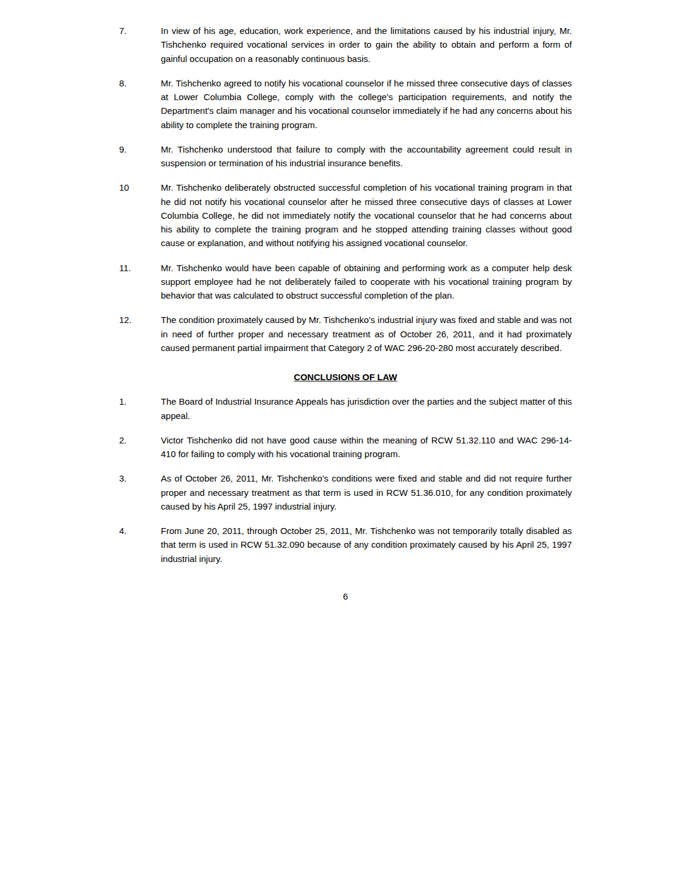7. In view of his age, education, work experience, and the limitations caused by his industrial injury, Mr. Tishchenko required vocational services in order to gain the ability to obtain and perform a form of gainful occupation on a reasonably continuous basis.
8. Mr. Tishchenko agreed to notify his vocational counselor if he missed three consecutive days of classes at Lower Columbia College, comply with the college's participation requirements, and notify the Department's claim manager and his vocational counselor immediately if he had any concerns about his ability to complete the training program.
9. Mr. Tishchenko understood that failure to comply with the accountability agreement could result in suspension or termination of his industrial insurance benefits.
10 Mr. Tishchenko deliberately obstructed successful completion of his vocational training program in that he did not notify his vocational counselor after he missed three consecutive days of classes at Lower Columbia College, he did not immediately notify the vocational counselor that he had concerns about his ability to complete the training program and he stopped attending training classes without good cause or explanation, and without notifying his assigned vocational counselor.
11. Mr. Tishchenko would have been capable of obtaining and performing work as a computer help desk support employee had he not deliberately failed to cooperate with his vocational training program by behavior that was calculated to obstruct successful completion of the plan.
12. The condition proximately caused by Mr. Tishchenko's industrial injury was fixed and stable and was not in need of further proper and necessary treatment as of October 26, 2011, and it had proximately caused permanent partial impairment that Category 2 of WAC 296-20-280 most accurately described.
CONCLUSIONS OF LAW
1. The Board of Industrial Insurance Appeals has jurisdiction over the parties and the subject matter of this appeal.
2. Victor Tishchenko did not have good cause within the meaning of RCW 51.32.110 and WAC 296-14-410 for failing to comply with his vocational training program.
3. As of October 26, 2011, Mr. Tishchenko's conditions were fixed and stable and did not require further proper and necessary treatment as that term is used in RCW 51.36.010, for any condition proximately caused by his April 25, 1997 industrial injury.
4. From June 20, 2011, through October 25, 2011, Mr. Tishchenko was not temporarily totally disabled as that term is used in RCW 51.32.090 because of any condition proximately caused by his April 25, 1997 industrial injury.
6